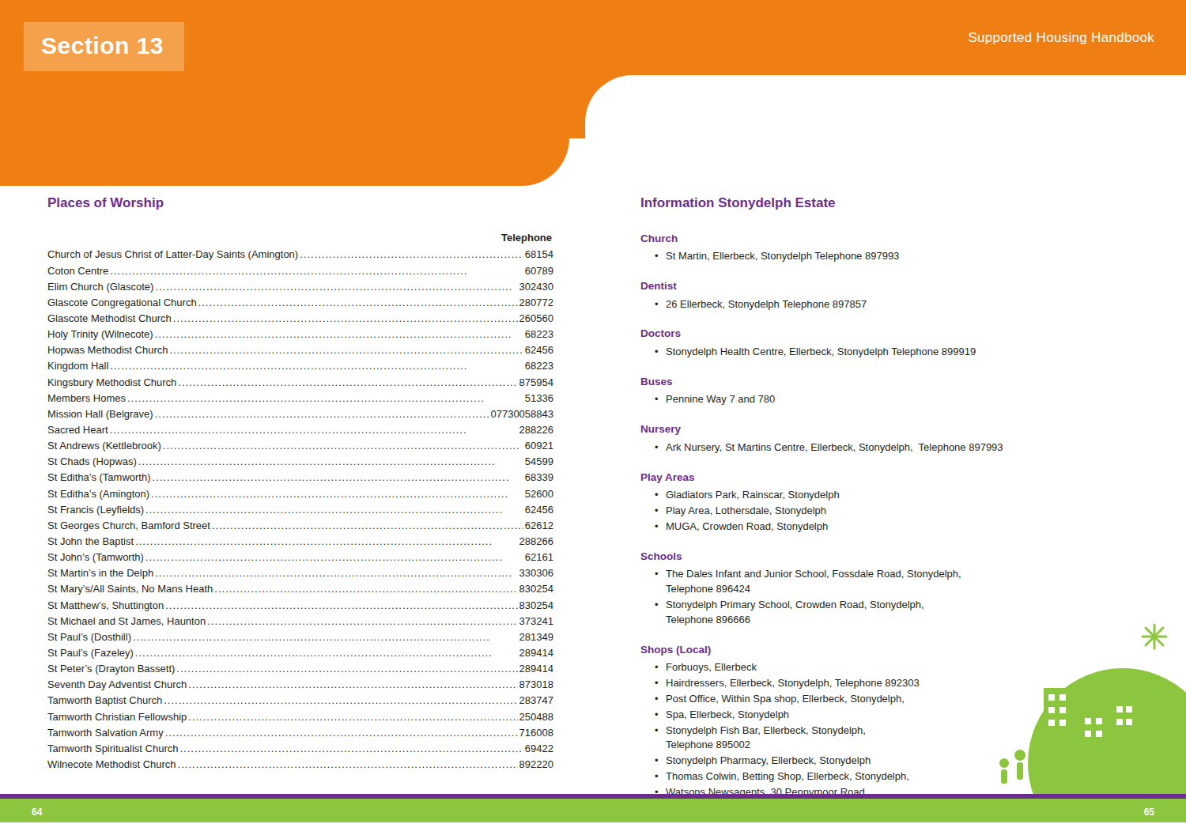Section 13
Supported Housing Handbook
Places of Worship
Telephone
Church of Jesus Christ of Latter-Day Saints (Amington).................................................................................................. 68154
Coton Centre.................................................................................................. 60789
Elim Church (Glascote).................................................................................................. 302430
Glascote Congregational Church.................................................................................................. 280772
Glascote Methodist Church.................................................................................................. 260560
Holy Trinity (Wilnecote).................................................................................................. 68223
Hopwas Methodist Church.................................................................................................. 62456
Kingdom Hall.................................................................................................. 68223
Kingsbury Methodist Church.................................................................................................. 875954
Members Homes.................................................................................................. 51336
Mission Hall (Belgrave).................................................................................................. 07730058843
Sacred Heart.................................................................................................. 288226
St Andrews (Kettlebrook).................................................................................................. 60921
St Chads (Hopwas).................................................................................................. 54599
St Editha’s (Tamworth).................................................................................................. 68339
St Editha’s (Amington).................................................................................................. 52600
St Francis (Leyfields).................................................................................................. 62456
St Georges Church, Bamford Street.................................................................................................. 62612
St John the Baptist.................................................................................................. 288266
St John’s (Tamworth).................................................................................................. 62161
St Martin’s in the Delph.................................................................................................. 330306
St Mary’s/All Saints, No Mans Heath.................................................................................................. 830254
St Matthew’s, Shuttington.................................................................................................. 830254
St Michael and St James, Haunton.................................................................................................. 373241
St Paul’s (Dosthill).................................................................................................. 281349
St Paul’s (Fazeley).................................................................................................. 289414
St Peter’s (Drayton Bassett).................................................................................................. 289414
Seventh Day Adventist Church.................................................................................................. 873018
Tamworth Baptist Church.................................................................................................. 283747
Tamworth Christian Fellowship.................................................................................................. 250488
Tamworth Salvation Army.................................................................................................. 716008
Tamworth Spiritualist Church.................................................................................................. 69422
Wilnecote Methodist Church.................................................................................................. 892220
Information Stonydelph Estate
Church
St Martin, Ellerbeck, Stonydelph Telephone 897993
Dentist
26 Ellerbeck, Stonydelph Telephone 897857
Doctors
Stonydelph Health Centre, Ellerbeck, Stonydelph Telephone 899919
Buses
Pennine Way 7 and 780
Nursery
Ark Nursery, St Martins Centre, Ellerbeck, Stonydelph, Telephone 897993
Play Areas
Gladiators Park, Rainscar, Stonydelph
Play Area, Lothersdale, Stonydelph
MUGA, Crowden Road, Stonydelph
Schools
The Dales Infant and Junior School, Fossdale Road, Stonydelph,Telephone 896424
Stonydelph Primary School, Crowden Road, Stonydelph,Telephone 896666
Shops (Local)
Forbuoys, Ellerbeck
Hairdressers, Ellerbeck, Stonydelph, Telephone 892303
Post Office, Within Spa shop, Ellerbeck, Stonydelph,
Spa, Ellerbeck, Stonydelph
Stonydelph Fish Bar, Ellerbeck, Stonydelph,Telephone 895002
Stonydelph Pharmacy, Ellerbeck, Stonydelph
Thomas Colwin, Betting Shop, Ellerbeck, Stonydelph,
Watsons Newsagents, 30 Pennymoor Road,Stonydelph, Telephone 898470
64 65